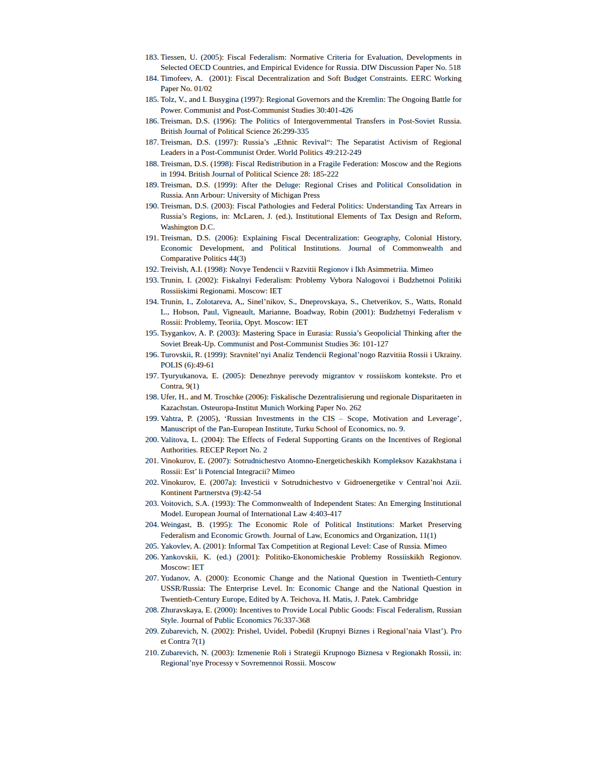183. Tiessen, U. (2005): Fiscal Federalism: Normative Criteria for Evaluation, Developments in Selected OECD Countries, and Empirical Evidence for Russia. DIW Discussion Paper No. 518
184. Timofeev, A. (2001): Fiscal Decentralization and Soft Budget Constraints. EERC Working Paper No. 01/02
185. Tolz, V., and I. Busygina (1997): Regional Governors and the Kremlin: The Ongoing Battle for Power. Communist and Post-Communist Studies 30:401-426
186. Treisman, D.S. (1996): The Politics of Intergovernmental Transfers in Post-Soviet Russia. British Journal of Political Science 26:299-335
187. Treisman, D.S. (1997): Russia’s „Ethnic Revival“: The Separatist Activism of Regional Leaders in a Post-Communist Order. World Politics 49:212-249
188. Treisman, D.S. (1998): Fiscal Redistribution in a Fragile Federation: Moscow and the Regions in 1994. British Journal of Political Science 28: 185-222
189. Treisman, D.S. (1999): After the Deluge: Regional Crises and Political Consolidation in Russia. Ann Arbour: University of Michigan Press
190. Treisman, D.S. (2003): Fiscal Pathologies and Federal Politics: Understanding Tax Arrears in Russia’s Regions, in: McLaren, J. (ed.), Institutional Elements of Tax Design and Reform, Washington D.C.
191. Treisman, D.S. (2006): Explaining Fiscal Decentralization: Geography, Colonial History, Economic Development, and Political Institutions. Journal of Commonwealth and Comparative Politics 44(3)
192. Treivish, A.I. (1998): Novye Tendencii v Razvitii Regionov i Ikh Asimmetriia. Mimeo
193. Trunin, I. (2002): Fiskalnyi Federalism: Problemy Vybora Nalogovoi i Budzhetnoi Politiki Rossiiskimi Regionami. Moscow: IET
194. Trunin, I., Zolotareva, A,, Sinel’nikov, S., Dneprovskaya, S., Chetverikov, S., Watts, Ronald L., Hobson, Paul, Vigneault, Marianne, Boadway, Robin (2001): Budzhetnyi Federalism v Rossii: Problemy, Teoriia, Opyt. Moscow: IET
195. Tsygankov, A. P. (2003): Mastering Space in Eurasia: Russia’s Geopolicial Thinking after the Soviet Break-Up. Communist and Post-Communist Studies 36: 101-127
196. Turovskii, R. (1999): Sravnitel’nyi Analiz Tendencii Regional’nogo Razvitiia Rossii i Ukrainy. POLIS (6):49-61
197. Tyuryukanova, E. (2005): Denezhnye perevody migrantov v rossiiskom kontekste. Pro et Contra, 9(1)
198. Ufer, H., and M. Troschke (2006): Fiskalische Dezentralisierung und regionale Disparitaeten in Kazachstan. Osteuropa-Institut Munich Working Paper No. 262
199. Vahtra, P. (2005), ‘Russian Investments in the CIS – Scope, Motivation and Leverage’, Manuscript of the Pan-European Institute, Turku School of Economics, no. 9.
200. Valitova, L. (2004): The Effects of Federal Supporting Grants on the Incentives of Regional Authorities. RECEP Report No. 2
201. Vinokurov, E. (2007): Sotrudnichestvo Atomno-Energeticheskikh Kompleksov Kazakhstana i Rossii: Est’ li Potencial Integracii? Mimeo
202. Vinokurov, E. (2007a): Investicii v Sotrudnichestvo v Gidroenergetike v Central’noi Azii. Kontinent Partnerstva (9):42-54
203. Voitovich, S.A. (1993): The Commonwealth of Independent States: An Emerging Institutional Model. European Journal of International Law 4:403-417
204. Weingast, B. (1995): The Economic Role of Political Institutions: Market Preserving Federalism and Economic Growth. Journal of Law, Economics and Organization, 11(1)
205. Yakovlev, A. (2001): Informal Tax Competition at Regional Level: Case of Russia. Mimeo
206. Yankovskii, K. (ed.) (2001): Politiko-Ekonomicheskie Problemy Rossiiskikh Regionov. Moscow: IET
207. Yudanov, A. (2000): Economic Change and the National Question in Twentieth-Century USSR/Russia: The Enterprise Level. In: Economic Change and the National Question in Twentieth-Century Europe, Edited by A. Teichova, H. Matis, J. Patek. Cambridge
208. Zhuravskaya, E. (2000): Incentives to Provide Local Public Goods: Fiscal Federalism, Russian Style. Journal of Public Economics 76:337-368
209. Zubarevich, N. (2002): Prishel, Uvidel, Pobedil (Krupnyi Biznes i Regional’naia Vlast’). Pro et Contra 7(1)
210. Zubarevich, N. (2003): Izmenenie Roli i Strategii Krupnogo Biznesa v Regionakh Rossii, in: Regional’nye Processy v Sovremennoi Rossii. Moscow